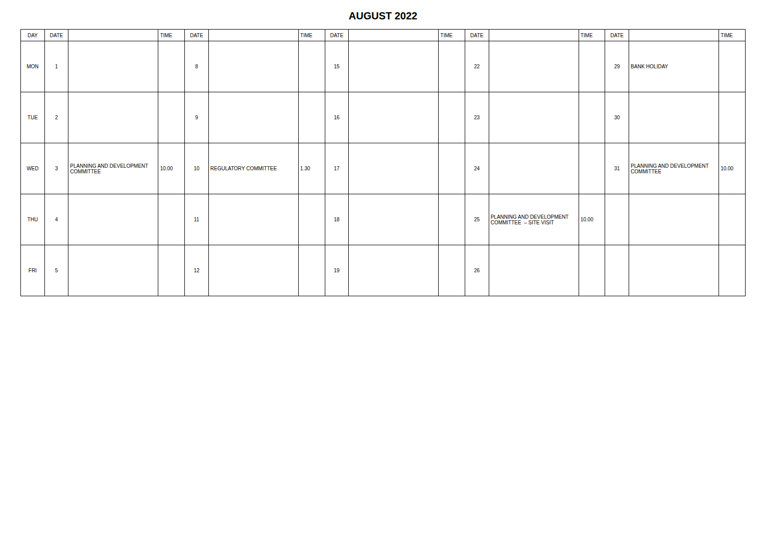AUGUST 2022
| DAY | DATE | | TIME | DATE | | TIME | DATE | | TIME | DATE | | TIME | DATE | | TIME |
| --- | --- | --- | --- | --- | --- | --- | --- | --- | --- | --- | --- | --- | --- | --- | --- |
| MON | 1 | | | 8 | | | 15 | | | 22 | | | 29 | BANK HOLIDAY | |
| TUE | 2 | | | 9 | | | 16 | | | 23 | | | 30 | | |
| WED | 3 | PLANNING AND DEVELOPMENT COMMITTEE | 10.00 | 10 | REGULATORY COMMITTEE | 1.30 | 17 | | | 24 | | | 31 | PLANNING AND DEVELOPMENT COMMITTEE | 10.00 |
| THU | 4 | | | 11 | | | 18 | | | 25 | PLANNING AND DEVELOPMENT COMMITTEE – SITE VISIT | 10.00 | | | |
| FRI | 5 | | | 12 | | | 19 | | | 26 | | | | | |